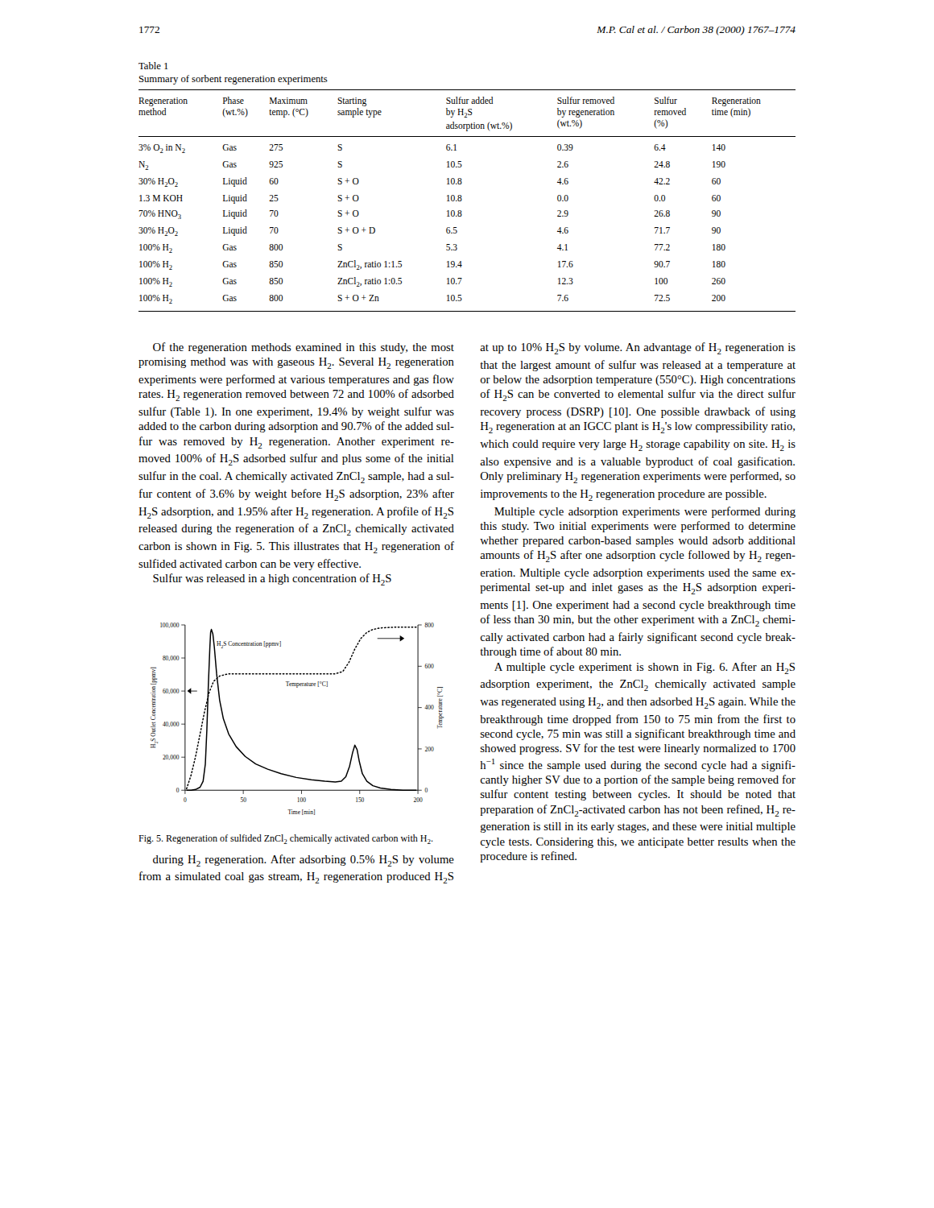1772 M.P. Cal et al. / Carbon 38 (2000) 1767–1774
Table 1 Summary of sorbent regeneration experiments
| Regeneration method | Phase (wt.%) | Maximum temp. (°C) | Starting sample type | Sulfur added by H 2 S adsorption (wt.%) | Sulfur removed by regeneration (wt.%) | Sulfur removed (%) | Regeneration time (min) |
| --- | --- | --- | --- | --- | --- | --- | --- |
| 3% O 2 in N 2 | Gas | 275 | S | 6.1 | 0.39 | 6.4 | 140 |
| N 2 | Gas | 925 | S | 10.5 | 2.6 | 24.8 | 190 |
| 30% H 2 O 2 | Liquid | 60 | S + O | 10.8 | 4.6 | 42.2 | 60 |
| 1.3 M KOH | Liquid | 25 | S + O | 10.8 | 0.0 | 0.0 | 60 |
| 70% HNO 3 | Liquid | 70 | S + O | 10.8 | 2.9 | 26.8 | 90 |
| 30% H 2 O 2 | Liquid | 70 | S + O + D | 6.5 | 4.6 | 71.7 | 90 |
| 100% H 2 | Gas | 800 | S | 5.3 | 4.1 | 77.2 | 180 |
| 100% H 2 | Gas | 850 | ZnCl 2 , ratio 1:1.5 | 19.4 | 17.6 | 90.7 | 180 |
| 100% H 2 | Gas | 850 | ZnCl 2 , ratio 1:0.5 | 10.7 | 12.3 | 100 | 260 |
| 100% H 2 | Gas | 800 | S + O + Zn | 10.5 | 7.6 | 72.5 | 200 |
Of the regeneration methods examined in this study, the most promising method was with gaseous H2. Several H2 regeneration experiments were performed at various temperatures and gas flow rates. H2 regeneration removed between 72 and 100% of adsorbed sulfur (Table 1). In one experiment, 19.4% by weight sulfur was added to the carbon during adsorption and 90.7% of the added sulfur was removed by H2 regeneration. Another experiment removed 100% of H2S adsorbed sulfur and plus some of the initial sulfur in the coal. A chemically activated ZnCl2 sample, had a sulfur content of 3.6% by weight before H2S adsorption, 23% after H2S adsorption, and 1.95% after H2 regeneration. A profile of H2S released during the regeneration of a ZnCl2 chemically activated carbon is shown in Fig. 5. This illustrates that H2 regeneration of sulfided activated carbon can be very effective.
Sulfur was released in a high concentration of H2S
0 20,000 40,000 60,000 80,000 100,000 0 200 400 600 800 0 50 100 150 200 Time [min] H2S Outlet Concentration [ppmv] Temperature [°C] H2S Concentration [ppmv] Temperature [°C]
Fig. 5. Regeneration of sulfided ZnCl2 chemically activated carbon with H2.
during H2 regeneration. After adsorbing 0.5% H2S by volume from a simulated coal gas stream, H2 regeneration produced H2S at up to 10% H2S by volume. An advantage of H2 regeneration is that the largest amount of sulfur was released at a temperature at or below the adsorption temperature (550°C). High concentrations of H2S can be converted to elemental sulfur via the direct sulfur recovery process (DSRP) [10]. One possible drawback of using H2 regeneration at an IGCC plant is H2's low compressibility ratio, which could require very large H2 storage capability on site. H2 is also expensive and is a valuable byproduct of coal gasification. Only preliminary H2 regeneration experiments were performed, so improvements to the H2 regeneration procedure are possible.
Multiple cycle adsorption experiments were performed during this study. Two initial experiments were performed to determine whether prepared carbon-based samples would adsorb additional amounts of H2S after one adsorption cycle followed by H2 regeneration. Multiple cycle adsorption experiments used the same experimental set-up and inlet gases as the H2S adsorption experiments [1]. One experiment had a second cycle breakthrough time of less than 30 min, but the other experiment with a ZnCl2 chemically activated carbon had a fairly significant second cycle breakthrough time of about 80 min.
A multiple cycle experiment is shown in Fig. 6. After an H2S adsorption experiment, the ZnCl2 chemically activated sample was regenerated using H2, and then adsorbed H2S again. While the breakthrough time dropped from 150 to 75 min from the first to second cycle, 75 min was still a significant breakthrough time and showed progress. SV for the test were linearly normalized to 1700 h−1 since the sample used during the second cycle had a significantly higher SV due to a portion of the sample being removed for sulfur content testing between cycles. It should be noted that preparation of ZnCl2-activated carbon has not been refined, H2 regeneration is still in its early stages, and these were initial multiple cycle tests. Considering this, we anticipate better results when the procedure is refined.